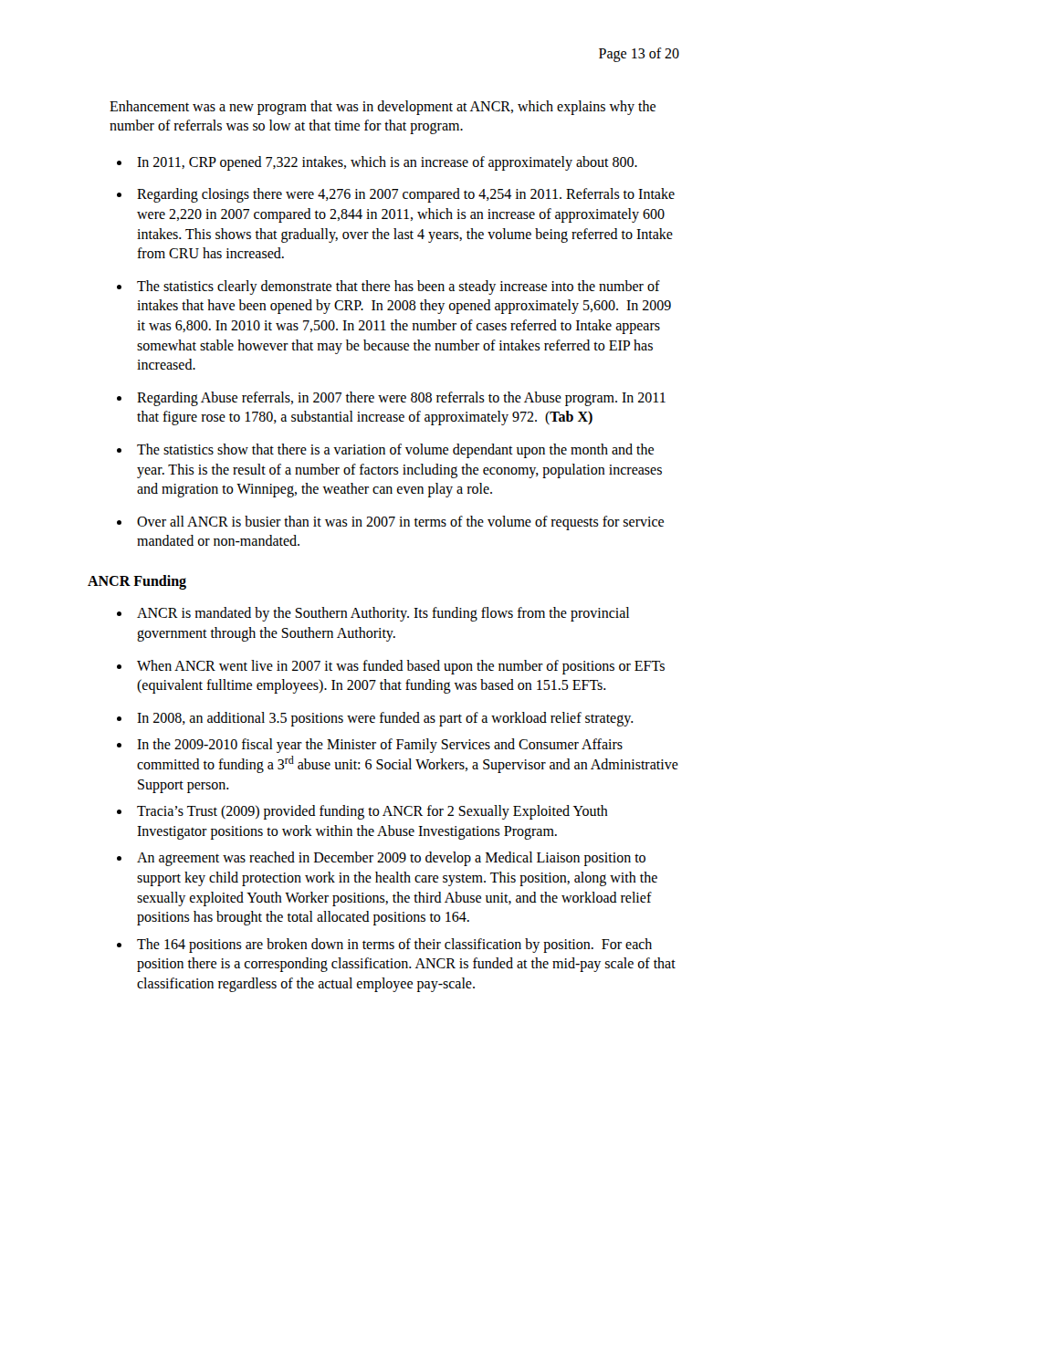Page 13 of 20
Enhancement was a new program that was in development at ANCR, which explains why the number of referrals was so low at that time for that program.
In 2011, CRP opened 7,322 intakes, which is an increase of approximately about 800.
Regarding closings there were 4,276 in 2007 compared to 4,254 in 2011. Referrals to Intake were 2,220 in 2007 compared to 2,844 in 2011, which is an increase of approximately 600 intakes. This shows that gradually, over the last 4 years, the volume being referred to Intake from CRU has increased.
The statistics clearly demonstrate that there has been a steady increase into the number of intakes that have been opened by CRP. In 2008 they opened approximately 5,600. In 2009 it was 6,800. In 2010 it was 7,500. In 2011 the number of cases referred to Intake appears somewhat stable however that may be because the number of intakes referred to EIP has increased.
Regarding Abuse referrals, in 2007 there were 808 referrals to the Abuse program. In 2011 that figure rose to 1780, a substantial increase of approximately 972. (Tab X)
The statistics show that there is a variation of volume dependant upon the month and the year. This is the result of a number of factors including the economy, population increases and migration to Winnipeg, the weather can even play a role.
Over all ANCR is busier than it was in 2007 in terms of the volume of requests for service mandated or non-mandated.
ANCR Funding
ANCR is mandated by the Southern Authority. Its funding flows from the provincial government through the Southern Authority.
When ANCR went live in 2007 it was funded based upon the number of positions or EFTs (equivalent fulltime employees). In 2007 that funding was based on 151.5 EFTs.
In 2008, an additional 3.5 positions were funded as part of a workload relief strategy.
In the 2009-2010 fiscal year the Minister of Family Services and Consumer Affairs committed to funding a 3rd abuse unit: 6 Social Workers, a Supervisor and an Administrative Support person.
Tracia’s Trust (2009) provided funding to ANCR for 2 Sexually Exploited Youth Investigator positions to work within the Abuse Investigations Program.
An agreement was reached in December 2009 to develop a Medical Liaison position to support key child protection work in the health care system. This position, along with the sexually exploited Youth Worker positions, the third Abuse unit, and the workload relief positions has brought the total allocated positions to 164.
The 164 positions are broken down in terms of their classification by position. For each position there is a corresponding classification. ANCR is funded at the mid-pay scale of that classification regardless of the actual employee pay-scale.